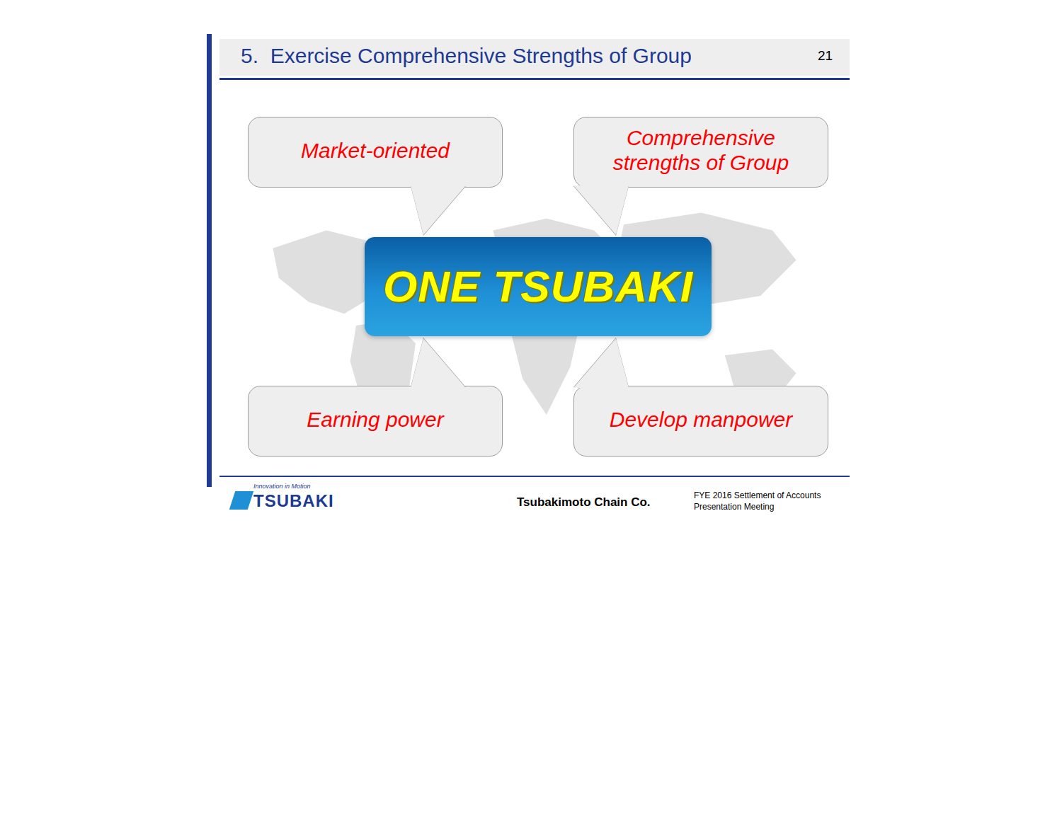5. Exercise Comprehensive Strengths of Group
21
Market-oriented
Comprehensive
strengths of Group
Earning power
Develop manpower
ONE TSUBAKI
Innovation in Motion
TSUBAKI
Tsubakimoto Chain Co.
FYE 2016 Settlement of Accounts
Presentation Meeting